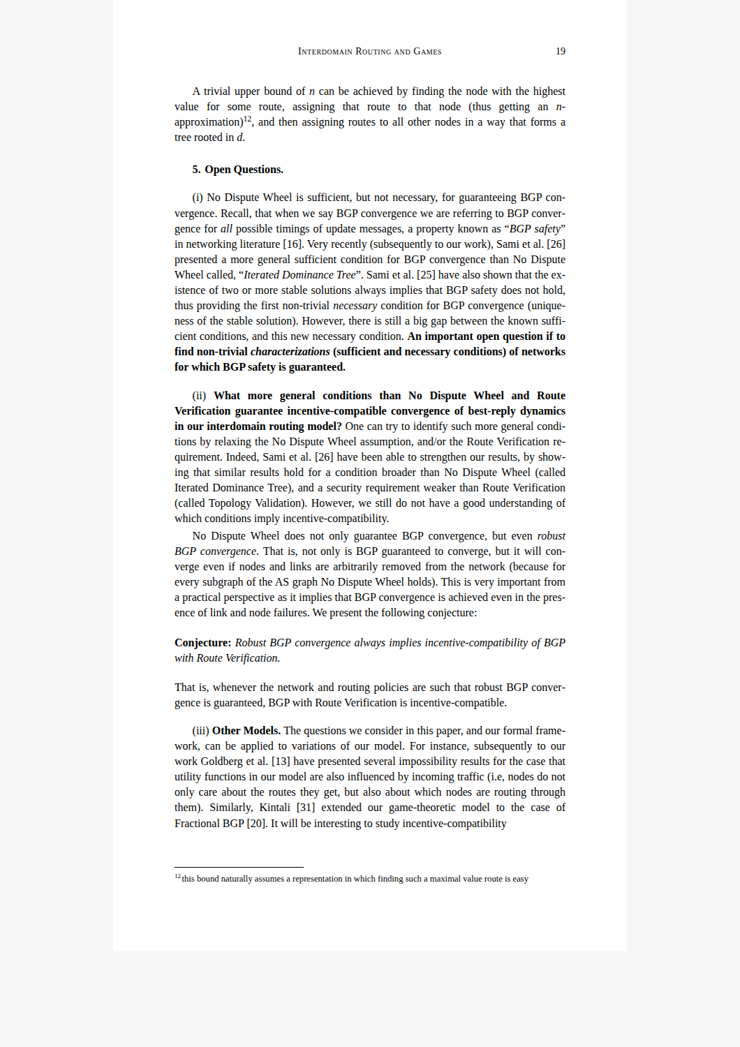Interdomain Routing and Games 19
A trivial upper bound of n can be achieved by finding the node with the highest value for some route, assigning that route to that node (thus getting an n-approximation)12, and then assigning routes to all other nodes in a way that forms a tree rooted in d.
5. Open Questions.
(i) No Dispute Wheel is sufficient, but not necessary, for guaranteeing BGP convergence. Recall, that when we say BGP convergence we are referring to BGP convergence for all possible timings of update messages, a property known as “BGP safety” in networking literature [16]. Very recently (subsequently to our work), Sami et al. [26] presented a more general sufficient condition for BGP convergence than No Dispute Wheel called, “Iterated Dominance Tree”. Sami et al. [25] have also shown that the existence of two or more stable solutions always implies that BGP safety does not hold, thus providing the first non-trivial necessary condition for BGP convergence (uniqueness of the stable solution). However, there is still a big gap between the known sufficient conditions, and this new necessary condition. An important open question if to find non-trivial characterizations (sufficient and necessary conditions) of networks for which BGP safety is guaranteed.
(ii) What more general conditions than No Dispute Wheel and Route Verification guarantee incentive-compatible convergence of best-reply dynamics in our interdomain routing model? One can try to identify such more general conditions by relaxing the No Dispute Wheel assumption, and/or the Route Verification requirement. Indeed, Sami et al. [26] have been able to strengthen our results, by showing that similar results hold for a condition broader than No Dispute Wheel (called Iterated Dominance Tree), and a security requirement weaker than Route Verification (called Topology Validation). However, we still do not have a good understanding of which conditions imply incentive-compatibility.
No Dispute Wheel does not only guarantee BGP convergence, but even robust BGP convergence. That is, not only is BGP guaranteed to converge, but it will converge even if nodes and links are arbitrarily removed from the network (because for every subgraph of the AS graph No Dispute Wheel holds). This is very important from a practical perspective as it implies that BGP convergence is achieved even in the presence of link and node failures. We present the following conjecture:
Conjecture: Robust BGP convergence always implies incentive-compatibility of BGP with Route Verification.
That is, whenever the network and routing policies are such that robust BGP convergence is guaranteed, BGP with Route Verification is incentive-compatible.
(iii) Other Models. The questions we consider in this paper, and our formal framework, can be applied to variations of our model. For instance, subsequently to our work Goldberg et al. [13] have presented several impossibility results for the case that utility functions in our model are also influenced by incoming traffic (i.e, nodes do not only care about the routes they get, but also about which nodes are routing through them). Similarly, Kintali [31] extended our game-theoretic model to the case of Fractional BGP [20]. It will be interesting to study incentive-compatibility
12this bound naturally assumes a representation in which finding such a maximal value route is easy